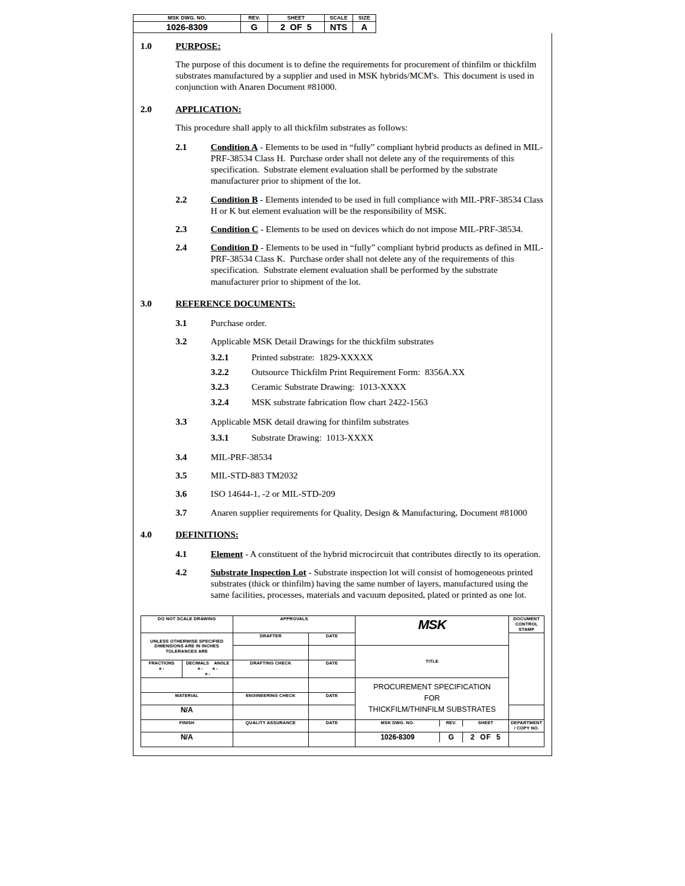| MSK DWG. NO. | REV. | SHEET | SCALE | SIZE | |
| 1026-8309 | G | 2 OF 5 | NTS | A | |
1.0
PURPOSE:
The purpose of this document is to define the requirements for procurement of thinfilm or thickfilm substrates manufactured by a supplier and used in MSK hybrids/MCM's. This document is used in conjunction with Anaren Document #81000.
2.0
APPLICATION:
This procedure shall apply to all thickfilm substrates as follows:
2.1
Condition A - Elements to be used in “fully” compliant hybrid products as defined in MIL-PRF-38534 Class H. Purchase order shall not delete any of the requirements of this specification. Substrate element evaluation shall be performed by the substrate manufacturer prior to shipment of the lot.
2.2
Condition B - Elements intended to be used in full compliance with MIL-PRF-38534 Class H or K but element evaluation will be the responsibility of MSK.
2.3
Condition C - Elements to be used on devices which do not impose MIL-PRF-38534.
2.4
Condition D - Elements to be used in “fully” compliant hybrid products as defined in MIL-PRF-38534 Class K. Purchase order shall not delete any of the requirements of this specification. Substrate element evaluation shall be performed by the substrate manufacturer prior to shipment of the lot.
3.0
REFERENCE DOCUMENTS:
3.1
Purchase order.
3.2
Applicable MSK Detail Drawings for the thickfilm substrates
3.2.1
Printed substrate: 1829-XXXXX
3.2.2
Outsource Thickfilm Print Requirement Form: 8356A.XX
3.2.3
Ceramic Substrate Drawing: 1013-XXXX
3.2.4
MSK substrate fabrication flow chart 2422-1563
3.3
Applicable MSK detail drawing for thinfilm substrates
3.3.1
Substrate Drawing: 1013-XXXX
3.4
MIL-PRF-38534
3.5
MIL-STD-883 TM2032
3.6
ISO 14644-1, -2 or MIL-STD-209
3.7
Anaren supplier requirements for Quality, Design & Manufacturing, Document #81000
4.0
DEFINITIONS:
4.1
Element - A constituent of the hybrid microcircuit that contributes directly to its operation.
4.2
Substrate Inspection Lot - Substrate inspection lot will consist of homogeneous printed substrates (thick or thinfilm) having the same number of layers, manufactured using the same facilities, processes, materials and vacuum deposited, plated or printed as one lot.
| DO NOT SCALE DRAWING | APPROVALS | MSK | DOCUMENT CONTROL STAMP |
| UNLESS OTHERWISE SPECIFIED DIMENSIONS ARE IN INCHES TOLERANCES ARE | DRAFTER | DATE | |
| | | TITLE |
| FRACTIONS ± - | DECIMALS ANGLE ± - ± - ± - | DRAFTING CHECK | DATE |
| | | | PROCUREMENT SPECIFICATION FOR THICKFILM/THINFILM SUBSTRATES |
| MATERIAL | ENGINEERING CHECK | DATE |
| N/A | | | |
| FINISH | QUALITY ASSURANCE | DATE | / MSK DWG. NO. / REV. / SHEET / | DEPARTMENT / COPY NO. |
| N/A | | | / 1026-8309 / G / 2 OF 5 / | |